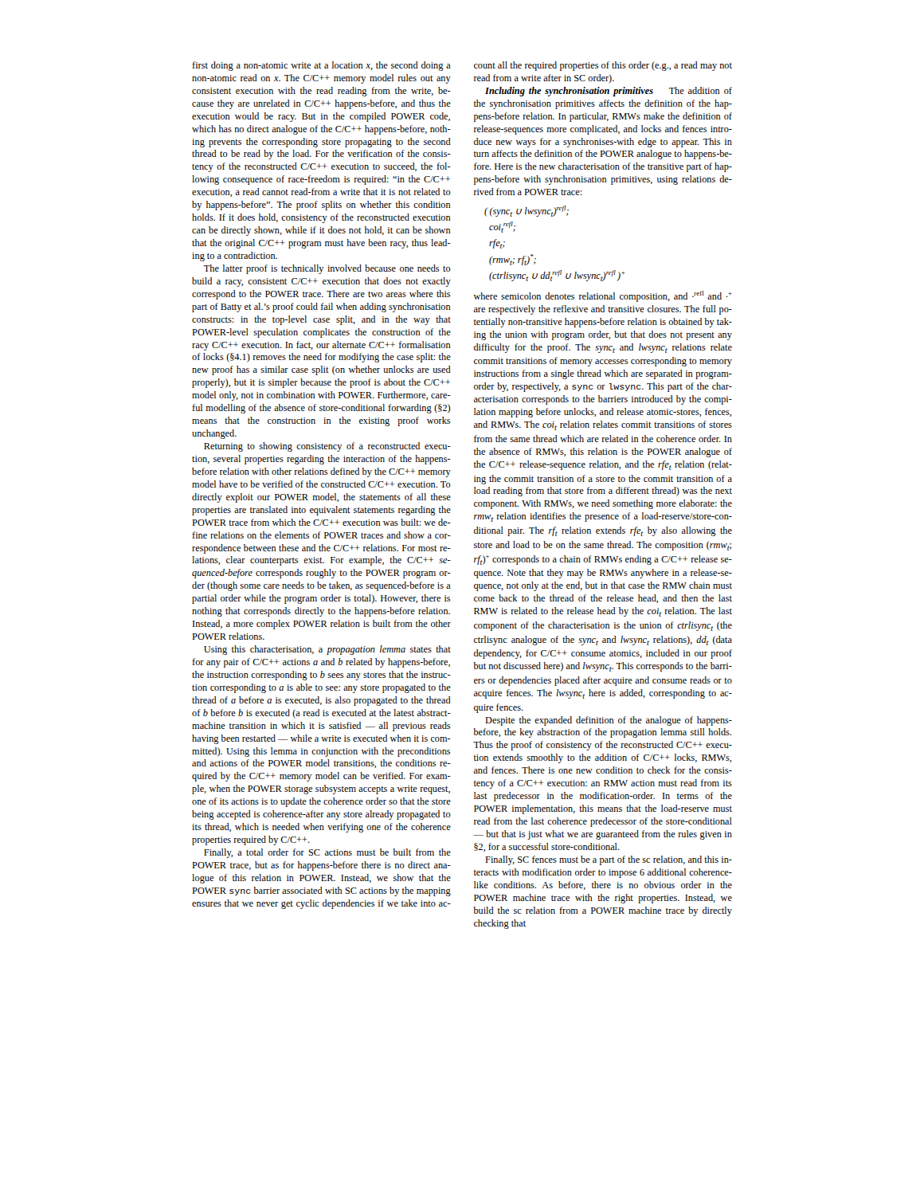first doing a non-atomic write at a location x, the second doing a non-atomic read on x. The C/C++ memory model rules out any consistent execution with the read reading from the write, because they are unrelated in C/C++ happens-before, and thus the execution would be racy. But in the compiled POWER code, which has no direct analogue of the C/C++ happens-before, nothing prevents the corresponding store propagating to the second thread to be read by the load. For the verification of the consistency of the reconstructed C/C++ execution to succeed, the following consequence of race-freedom is required: “in the C/C++ execution, a read cannot read-from a write that it is not related to by happens-before”. The proof splits on whether this condition holds. If it does hold, consistency of the reconstructed execution can be directly shown, while if it does not hold, it can be shown that the original C/C++ program must have been racy, thus leading to a contradiction.
The latter proof is technically involved because one needs to build a racy, consistent C/C++ execution that does not exactly correspond to the POWER trace. There are two areas where this part of Batty et al.’s proof could fail when adding synchronisation constructs: in the top-level case split, and in the way that POWER-level speculation complicates the construction of the racy C/C++ execution. In fact, our alternate C/C++ formalisation of locks (§4.1) removes the need for modifying the case split: the new proof has a similar case split (on whether unlocks are used properly), but it is simpler because the proof is about the C/C++ model only, not in combination with POWER. Furthermore, careful modelling of the absence of store-conditional forwarding (§2) means that the construction in the existing proof works unchanged.
Returning to showing consistency of a reconstructed execution, several properties regarding the interaction of the happens-before relation with other relations defined by the C/C++ memory model have to be verified of the constructed C/C++ execution. To directly exploit our POWER model, the statements of all these properties are translated into equivalent statements regarding the POWER trace from which the C/C++ execution was built: we define relations on the elements of POWER traces and show a correspondence between these and the C/C++ relations. For most relations, clear counterparts exist. For example, the C/C++ sequenced-before corresponds roughly to the POWER program order (though some care needs to be taken, as sequenced-before is a partial order while the program order is total). However, there is nothing that corresponds directly to the happens-before relation. Instead, a more complex POWER relation is built from the other POWER relations.
Using this characterisation, a propagation lemma states that for any pair of C/C++ actions a and b related by happens-before, the instruction corresponding to b sees any stores that the instruction corresponding to a is able to see: any store propagated to the thread of a before a is executed, is also propagated to the thread of b before b is executed (a read is executed at the latest abstract-machine transition in which it is satisfied — all previous reads having been restarted — while a write is executed when it is committed). Using this lemma in conjunction with the preconditions and actions of the POWER model transitions, the conditions required by the C/C++ memory model can be verified. For example, when the POWER storage subsystem accepts a write request, one of its actions is to update the coherence order so that the store being accepted is coherence-after any store already propagated to its thread, which is needed when verifying one of the coherence properties required by C/C++.
Finally, a total order for SC actions must be built from the POWER trace, but as for happens-before there is no direct analogue of this relation in POWER. Instead, we show that the POWER sync barrier associated with SC actions by the mapping ensures that we never get cyclic dependencies if we take into account all the required properties of this order (e.g., a read may not read from a write after in SC order).
Including the synchronisation primitives The addition of the synchronisation primitives affects the definition of the happens-before relation. In particular, RMWs make the definition of release-sequences more complicated, and locks and fences introduce new ways for a synchronises-with edge to appear. This in turn affects the definition of the POWER analogue to happens-before. Here is the new characterisation of the transitive part of happens-before with synchronisation primitives, using relations derived from a POWER trace:
( (synct ∪ lwsynct)refl;
coitrefl;
rfet;
(rmwt; rft)*;
(ctrlisynct ∪ ddtrefl ∪ lwsynct)refl )+
where semicolon denotes relational composition, and ·refl and ·+ are respectively the reflexive and transitive closures. The full potentially non-transitive happens-before relation is obtained by taking the union with program order, but that does not present any difficulty for the proof. The synct and lwsynct relations relate commit transitions of memory accesses corresponding to memory instructions from a single thread which are separated in program-order by, respectively, a sync or lwsync. This part of the characterisation corresponds to the barriers introduced by the compilation mapping before unlocks, and release atomic-stores, fences, and RMWs. The coit relation relates commit transitions of stores from the same thread which are related in the coherence order. In the absence of RMWs, this relation is the POWER analogue of the C/C++ release-sequence relation, and the rfet relation (relating the commit transition of a store to the commit transition of a load reading from that store from a different thread) was the next component. With RMWs, we need something more elaborate: the rmwt relation identifies the presence of a load-reserve/store-conditional pair. The rft relation extends rfet by also allowing the store and load to be on the same thread. The composition (rmwt; rft)+ corresponds to a chain of RMWs ending a C/C++ release sequence. Note that they may be RMWs anywhere in a release-sequence, not only at the end, but in that case the RMW chain must come back to the thread of the release head, and then the last RMW is related to the release head by the coit relation. The last component of the characterisation is the union of ctrlisynct (the ctrlisync analogue of the synct and lwsynct relations), ddt (data dependency, for C/C++ consume atomics, included in our proof but not discussed here) and lwsynct. This corresponds to the barriers or dependencies placed after acquire and consume reads or to acquire fences. The lwsynct here is added, corresponding to acquire fences.
Despite the expanded definition of the analogue of happens-before, the key abstraction of the propagation lemma still holds. Thus the proof of consistency of the reconstructed C/C++ execution extends smoothly to the addition of C/C++ locks, RMWs, and fences. There is one new condition to check for the consistency of a C/C++ execution: an RMW action must read from its last predecessor in the modification-order. In terms of the POWER implementation, this means that the load-reserve must read from the last coherence predecessor of the store-conditional — but that is just what we are guaranteed from the rules given in §2, for a successful store-conditional.
Finally, SC fences must be a part of the sc relation, and this interacts with modification order to impose 6 additional coherence-like conditions. As before, there is no obvious order in the POWER machine trace with the right properties. Instead, we build the sc relation from a POWER machine trace by directly checking that